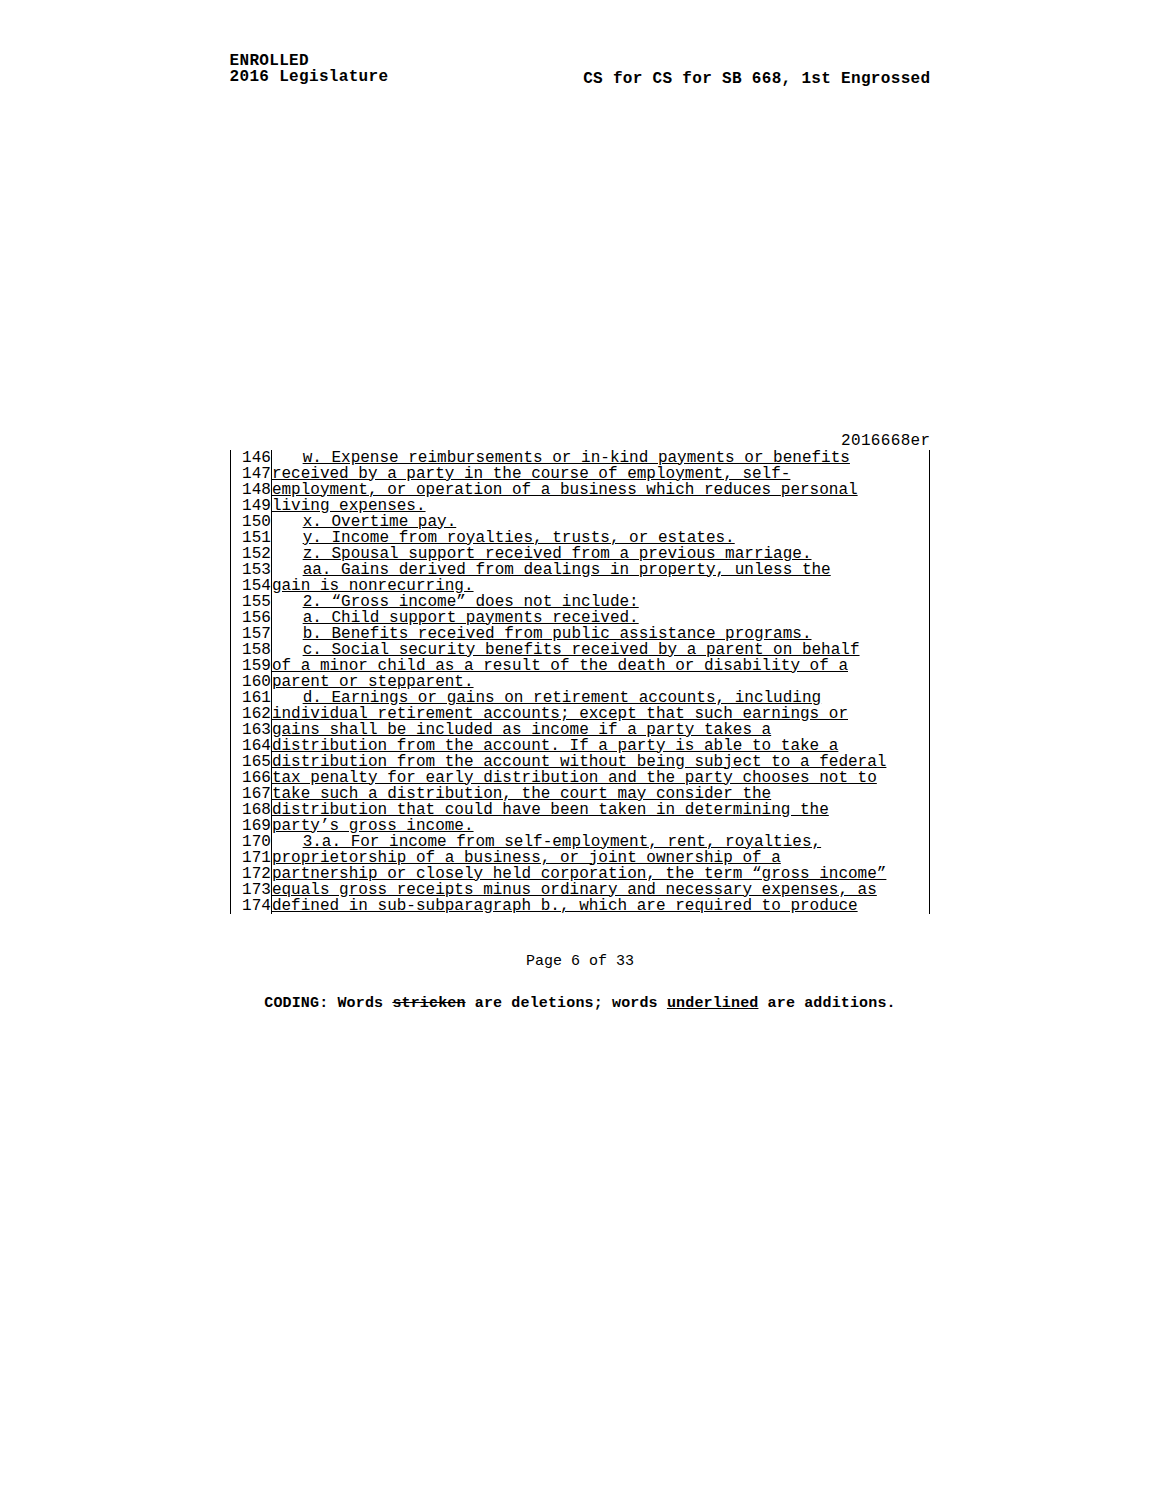ENROLLED 2016 Legislature
CS for CS for SB 668, 1st Engrossed
2016668er
| 146 | w. Expense reimbursements or in-kind payments or benefits |
| 147 | received by a party in the course of employment, self- |
| 148 | employment, or operation of a business which reduces personal |
| 149 | living expenses. |
| 150 | x. Overtime pay. |
| 151 | y. Income from royalties, trusts, or estates. |
| 152 | z. Spousal support received from a previous marriage. |
| 153 | aa. Gains derived from dealings in property, unless the |
| 154 | gain is nonrecurring. |
| 155 | 2. “Gross income” does not include: |
| 156 | a. Child support payments received. |
| 157 | b. Benefits received from public assistance programs. |
| 158 | c. Social security benefits received by a parent on behalf |
| 159 | of a minor child as a result of the death or disability of a |
| 160 | parent or stepparent. |
| 161 | d. Earnings or gains on retirement accounts, including |
| 162 | individual retirement accounts; except that such earnings or |
| 163 | gains shall be included as income if a party takes a |
| 164 | distribution from the account. If a party is able to take a |
| 165 | distribution from the account without being subject to a federal |
| 166 | tax penalty for early distribution and the party chooses not to |
| 167 | take such a distribution, the court may consider the |
| 168 | distribution that could have been taken in determining the |
| 169 | party’s gross income. |
| 170 | 3.a. For income from self-employment, rent, royalties, |
| 171 | proprietorship of a business, or joint ownership of a |
| 172 | partnership or closely held corporation, the term “gross income” |
| 173 | equals gross receipts minus ordinary and necessary expenses, as |
| 174 | defined in sub-subparagraph b., which are required to produce |
Page 6 of 33
CODING: Words stricken are deletions; words underlined are additions.